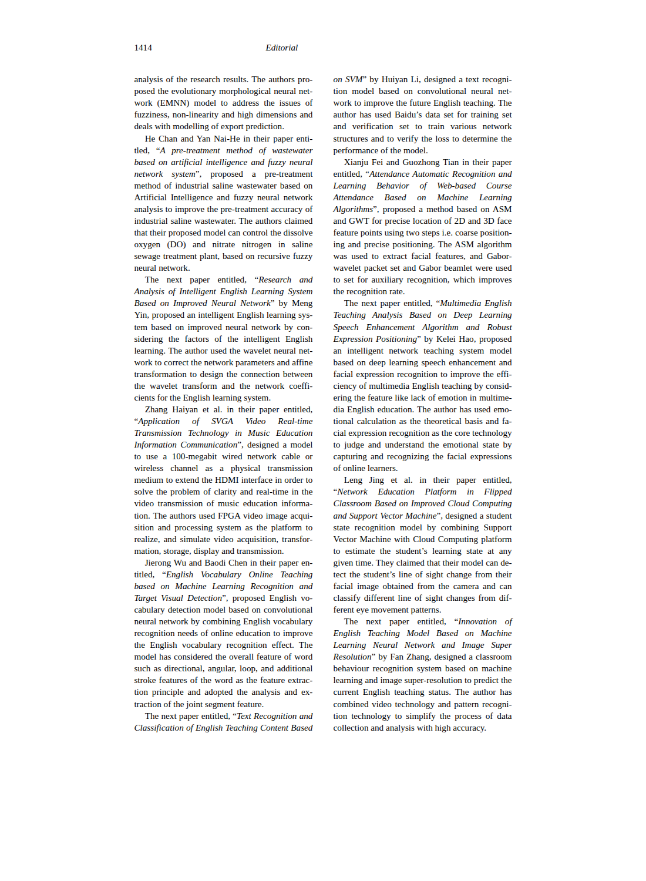1414 Editorial
analysis of the research results. The authors proposed the evolutionary morphological neural network (EMNN) model to address the issues of fuzziness, non-linearity and high dimensions and deals with modelling of export prediction.
He Chan and Yan Nai-He in their paper entitled, “A pre-treatment method of wastewater based on artificial intelligence and fuzzy neural network system”, proposed a pre-treatment method of industrial saline wastewater based on Artificial Intelligence and fuzzy neural network analysis to improve the pre-treatment accuracy of industrial saline wastewater. The authors claimed that their proposed model can control the dissolve oxygen (DO) and nitrate nitrogen in saline sewage treatment plant, based on recursive fuzzy neural network.
The next paper entitled, “Research and Analysis of Intelligent English Learning System Based on Improved Neural Network” by Meng Yin, proposed an intelligent English learning system based on improved neural network by considering the factors of the intelligent English learning. The author used the wavelet neural network to correct the network parameters and affine transformation to design the connection between the wavelet transform and the network coefficients for the English learning system.
Zhang Haiyan et al. in their paper entitled, “Application of SVGA Video Real-time Transmission Technology in Music Education Information Communication”, designed a model to use a 100-megabit wired network cable or wireless channel as a physical transmission medium to extend the HDMI interface in order to solve the problem of clarity and real-time in the video transmission of music education information. The authors used FPGA video image acquisition and processing system as the platform to realize, and simulate video acquisition, transformation, storage, display and transmission.
Jierong Wu and Baodi Chen in their paper entitled, “English Vocabulary Online Teaching based on Machine Learning Recognition and Target Visual Detection”, proposed English vocabulary detection model based on convolutional neural network by combining English vocabulary recognition needs of online education to improve the English vocabulary recognition effect. The model has considered the overall feature of word such as directional, angular, loop, and additional stroke features of the word as the feature extraction principle and adopted the analysis and extraction of the joint segment feature.
The next paper entitled, “Text Recognition and Classification of English Teaching Content Based on SVM” by Huiyan Li, designed a text recognition model based on convolutional neural network to improve the future English teaching. The author has used Baidu’s data set for training set and verification set to train various network structures and to verify the loss to determine the performance of the model.
Xianju Fei and Guozhong Tian in their paper entitled, “Attendance Automatic Recognition and Learning Behavior of Web-based Course Attendance Based on Machine Learning Algorithms”, proposed a method based on ASM and GWT for precise location of 2D and 3D face feature points using two steps i.e. coarse positioning and precise positioning. The ASM algorithm was used to extract facial features, and Gabor-wavelet packet set and Gabor beamlet were used to set for auxiliary recognition, which improves the recognition rate.
The next paper entitled, “Multimedia English Teaching Analysis Based on Deep Learning Speech Enhancement Algorithm and Robust Expression Positioning” by Kelei Hao, proposed an intelligent network teaching system model based on deep learning speech enhancement and facial expression recognition to improve the efficiency of multimedia English teaching by considering the feature like lack of emotion in multimedia English education. The author has used emotional calculation as the theoretical basis and facial expression recognition as the core technology to judge and understand the emotional state by capturing and recognizing the facial expressions of online learners.
Leng Jing et al. in their paper entitled, “Network Education Platform in Flipped Classroom Based on Improved Cloud Computing and Support Vector Machine”, designed a student state recognition model by combining Support Vector Machine with Cloud Computing platform to estimate the student’s learning state at any given time. They claimed that their model can detect the student’s line of sight change from their facial image obtained from the camera and can classify different line of sight changes from different eye movement patterns.
The next paper entitled, “Innovation of English Teaching Model Based on Machine Learning Neural Network and Image Super Resolution” by Fan Zhang, designed a classroom behaviour recognition system based on machine learning and image super-resolution to predict the current English teaching status. The author has combined video technology and pattern recognition technology to simplify the process of data collection and analysis with high accuracy.